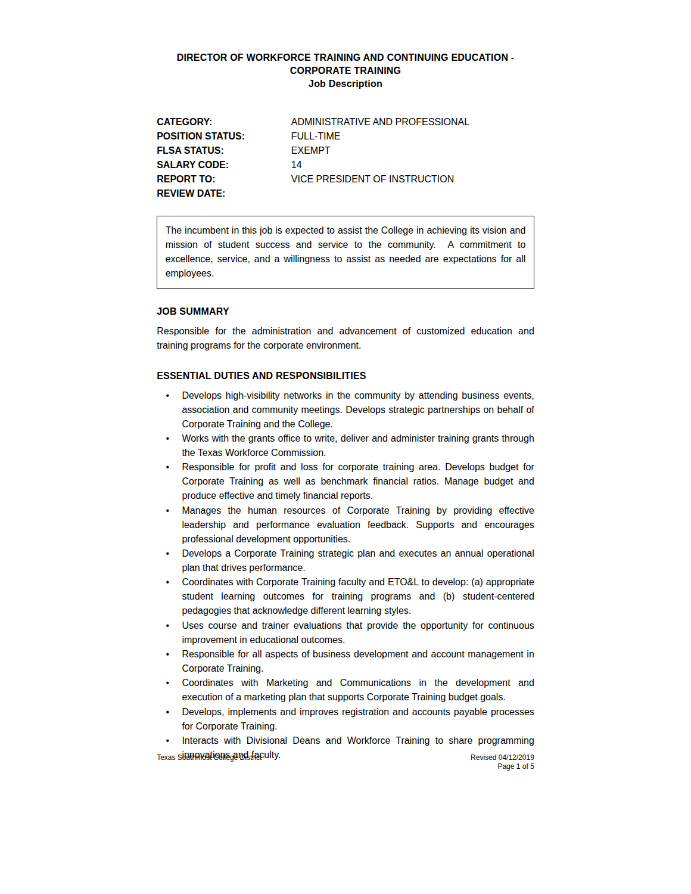DIRECTOR OF WORKFORCE TRAINING AND CONTINUING EDUCATION -
CORPORATE TRAINING Job Description
| CATEGORY: | ADMINISTRATIVE AND PROFESSIONAL |
| POSITION STATUS: | FULL-TIME |
| FLSA STATUS: | EXEMPT |
| SALARY CODE: | 14 |
| REPORT TO: | VICE PRESIDENT OF INSTRUCTION |
| REVIEW DATE: | |
The incumbent in this job is expected to assist the College in achieving its vision and mission of student success and service to the community. A commitment to excellence, service, and a willingness to assist as needed are expectations for all employees.
JOB SUMMARY
Responsible for the administration and advancement of customized education and training programs for the corporate environment.
ESSENTIAL DUTIES AND RESPONSIBILITIES
Develops high-visibility networks in the community by attending business events, association and community meetings. Develops strategic partnerships on behalf of Corporate Training and the College.
Works with the grants office to write, deliver and administer training grants through the Texas Workforce Commission.
Responsible for profit and loss for corporate training area. Develops budget for Corporate Training as well as benchmark financial ratios. Manage budget and produce effective and timely financial reports.
Manages the human resources of Corporate Training by providing effective leadership and performance evaluation feedback. Supports and encourages professional development opportunities.
Develops a Corporate Training strategic plan and executes an annual operational plan that drives performance.
Coordinates with Corporate Training faculty and ETO&L to develop: (a) appropriate student learning outcomes for training programs and (b) student-centered pedagogies that acknowledge different learning styles.
Uses course and trainer evaluations that provide the opportunity for continuous improvement in educational outcomes.
Responsible for all aspects of business development and account management in Corporate Training.
Coordinates with Marketing and Communications in the development and execution of a marketing plan that supports Corporate Training budget goals.
Develops, implements and improves registration and accounts payable processes for Corporate Training.
Interacts with Divisional Deans and Workforce Training to share programming innovations and faculty.
Texas Southmost College District
Revised 04/12/2019
Page 1 of 5